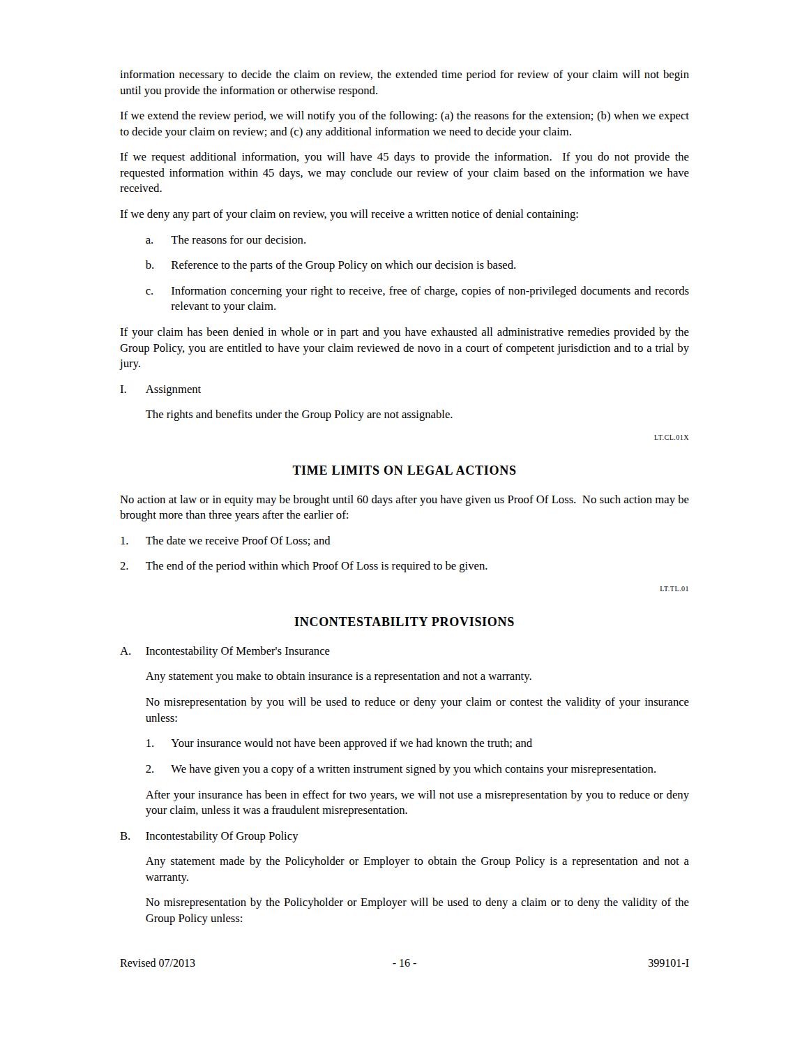information necessary to decide the claim on review, the extended time period for review of your claim will not begin until you provide the information or otherwise respond.
If we extend the review period, we will notify you of the following: (a) the reasons for the extension; (b) when we expect to decide your claim on review; and (c) any additional information we need to decide your claim.
If we request additional information, you will have 45 days to provide the information. If you do not provide the requested information within 45 days, we may conclude our review of your claim based on the information we have received.
If we deny any part of your claim on review, you will receive a written notice of denial containing:
a.
The reasons for our decision.
b.
Reference to the parts of the Group Policy on which our decision is based.
c.
Information concerning your right to receive, free of charge, copies of non-privileged documents and records relevant to your claim.
If your claim has been denied in whole or in part and you have exhausted all administrative remedies provided by the Group Policy, you are entitled to have your claim reviewed de novo in a court of competent jurisdiction and to a trial by jury.
I.
Assignment
The rights and benefits under the Group Policy are not assignable.
LT.CL.01X
TIME LIMITS ON LEGAL ACTIONS
No action at law or in equity may be brought until 60 days after you have given us Proof Of Loss. No such action may be brought more than three years after the earlier of:
1.
The date we receive Proof Of Loss; and
2.
The end of the period within which Proof Of Loss is required to be given.
LT.TL.01
INCONTESTABILITY PROVISIONS
A.
Incontestability Of Member's Insurance
Any statement you make to obtain insurance is a representation and not a warranty.
No misrepresentation by you will be used to reduce or deny your claim or contest the validity of your insurance unless:
1.
Your insurance would not have been approved if we had known the truth; and
2.
We have given you a copy of a written instrument signed by you which contains your misrepresentation.
After your insurance has been in effect for two years, we will not use a misrepresentation by you to reduce or deny your claim, unless it was a fraudulent misrepresentation.
B.
Incontestability Of Group Policy
Any statement made by the Policyholder or Employer to obtain the Group Policy is a representation and not a warranty.
No misrepresentation by the Policyholder or Employer will be used to deny a claim or to deny the validity of the Group Policy unless:
Revised 07/2013
- 16 -
399101-I